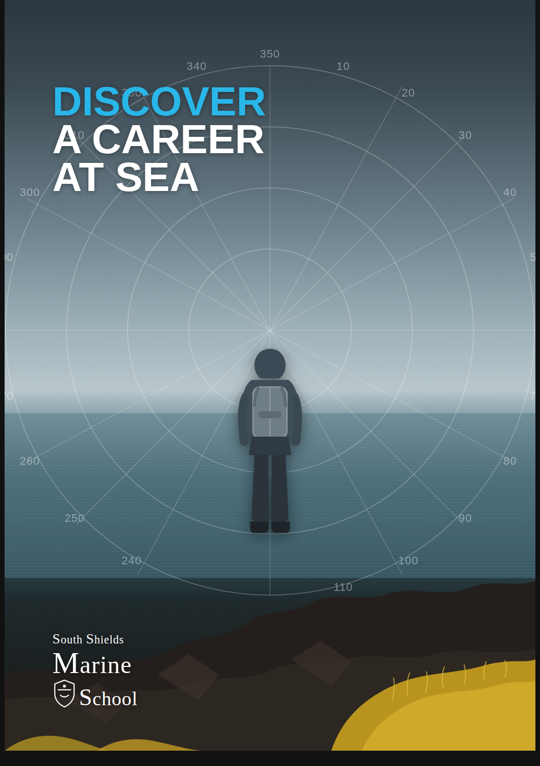Discover a career at sea — South Shields Marine School
350 10 20 30 40 50 60 70 80 90 100 110 340 330 310 300 290 280 270 260 250 240
Discover A Career At Sea
South Shields
Marine
School